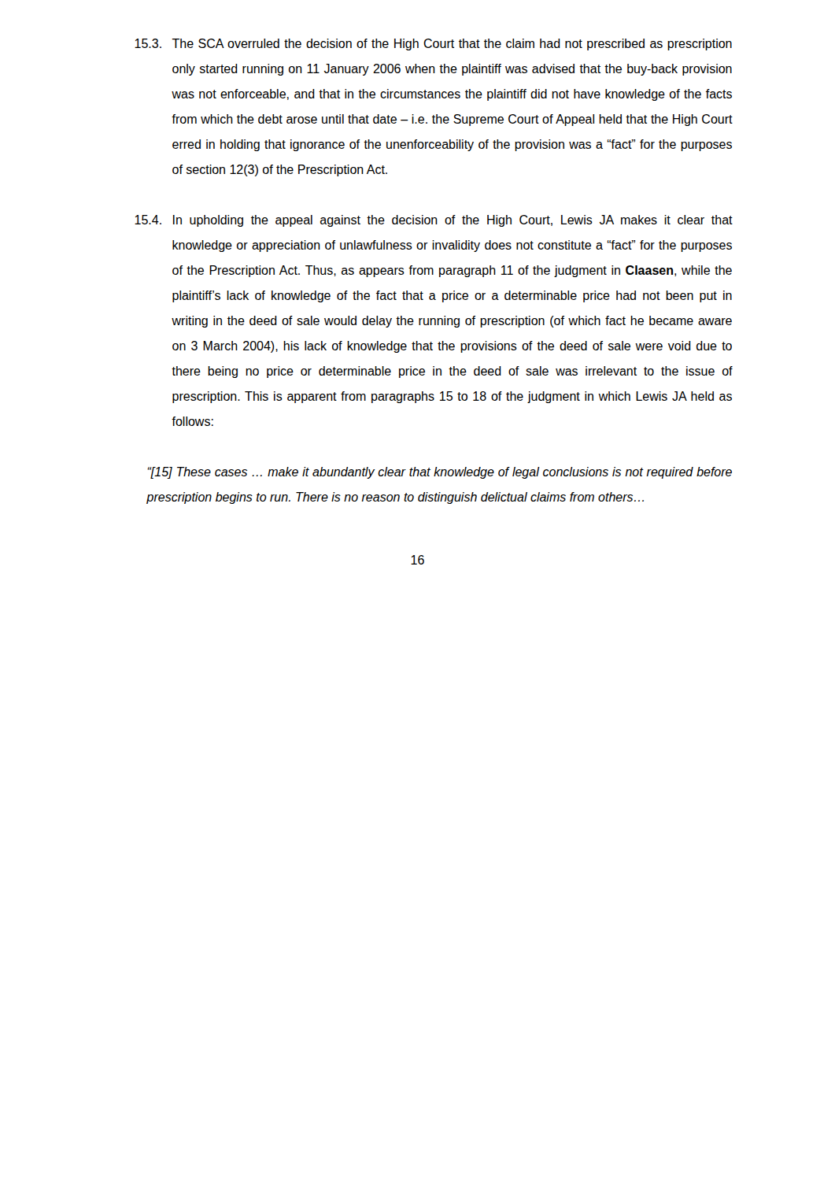15.3. The SCA overruled the decision of the High Court that the claim had not prescribed as prescription only started running on 11 January 2006 when the plaintiff was advised that the buy-back provision was not enforceable, and that in the circumstances the plaintiff did not have knowledge of the facts from which the debt arose until that date – i.e. the Supreme Court of Appeal held that the High Court erred in holding that ignorance of the unenforceability of the provision was a “fact” for the purposes of section 12(3) of the Prescription Act.
15.4. In upholding the appeal against the decision of the High Court, Lewis JA makes it clear that knowledge or appreciation of unlawfulness or invalidity does not constitute a “fact” for the purposes of the Prescription Act. Thus, as appears from paragraph 11 of the judgment in Claasen, while the plaintiff’s lack of knowledge of the fact that a price or a determinable price had not been put in writing in the deed of sale would delay the running of prescription (of which fact he became aware on 3 March 2004), his lack of knowledge that the provisions of the deed of sale were void due to there being no price or determinable price in the deed of sale was irrelevant to the issue of prescription. This is apparent from paragraphs 15 to 18 of the judgment in which Lewis JA held as follows:
“[15] These cases … make it abundantly clear that knowledge of legal conclusions is not required before prescription begins to run. There is no reason to distinguish delictual claims from others…
16